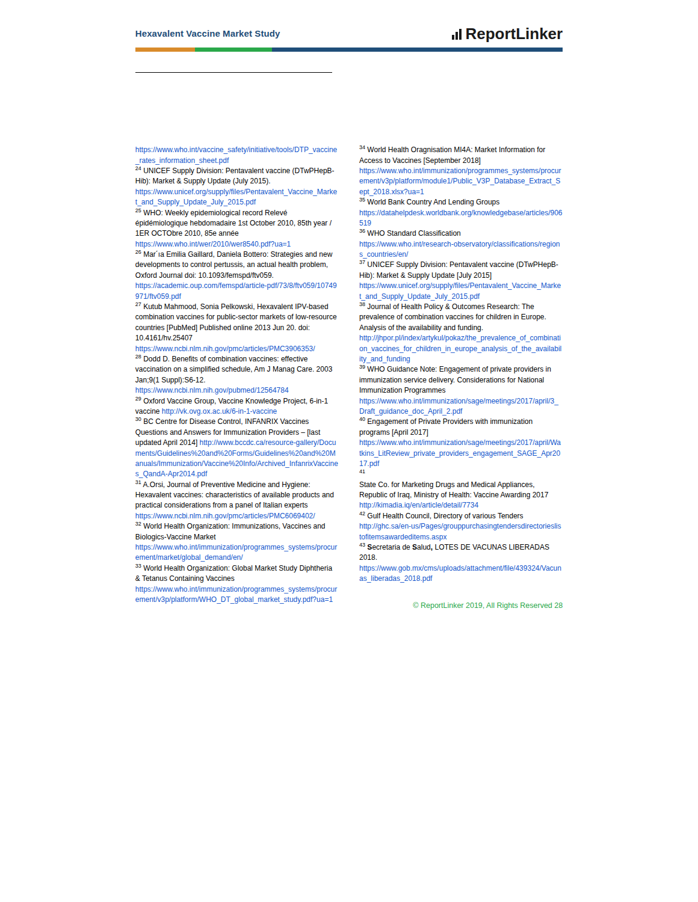Hexavalent Vaccine Market Study
ReportLinker
https://www.who.int/vaccine_safety/initiative/tools/DTP_vaccine_rates_information_sheet.pdf
24 UNICEF Supply Division: Pentavalent vaccine (DTwPHepB-Hib): Market & Supply Update (July 2015).
https://www.unicef.org/supply/files/Pentavalent_Vaccine_Market_and_Supply_Update_July_2015.pdf
25 WHO: Weekly epidemiological record Relevé épidémiologique hebdomadaire 1st October 2010, 85th year / 1ER OCTObre 2010, 85e année
https://www.who.int/wer/2010/wer8540.pdf?ua=1
26 Mar´ıa Emilia Gaillard, Daniela Bottero: Strategies and new developments to control pertussis, an actual health problem, Oxford Journal doi: 10.1093/femspd/ftv059.
https://academic.oup.com/femspd/article-pdf/73/8/ftv059/10749971/ftv059.pdf
27 Kutub Mahmood, Sonia Pelkowski, Hexavalent IPV-based combination vaccines for public-sector markets of low-resource countries [PubMed] Published online 2013 Jun 20. doi: 10.4161/hv.25407
https://www.ncbi.nlm.nih.gov/pmc/articles/PMC3906353/
28 Dodd D. Benefits of combination vaccines: effective vaccination on a simplified schedule, Am J Manag Care. 2003 Jan;9(1 Suppl):S6-12.
https://www.ncbi.nlm.nih.gov/pubmed/12564784
29 Oxford Vaccine Group, Vaccine Knowledge Project, 6-in-1 vaccine http://vk.ovg.ox.ac.uk/6-in-1-vaccine
30 BC Centre for Disease Control, INFANRIX Vaccines Questions and Answers for Immunization Providers – [last updated April 2014] http://www.bccdc.ca/resource-gallery/Documents/Guidelines%20and%20Forms/Guidelines%20and%20Manuals/Immunization/Vaccine%20Info/Archived_InfanrixVaccines_QandA-Apr2014.pdf
31 A.Orsi, Journal of Preventive Medicine and Hygiene: Hexavalent vaccines: characteristics of available products and practical considerations from a panel of Italian experts
https://www.ncbi.nlm.nih.gov/pmc/articles/PMC6069402/
32 World Health Organization: Immunizations, Vaccines and Biologics-Vaccine Market
https://www.who.int/immunization/programmes_systems/procurement/market/global_demand/en/
33 World Health Organization: Global Market Study Diphtheria & Tetanus Containing Vaccines
https://www.who.int/immunization/programmes_systems/procurement/v3p/platform/WHO_DT_global_market_study.pdf?ua=1
34 World Health Oragnisation MI4A: Market Information for Access to Vaccines [September 2018]
https://www.who.int/immunization/programmes_systems/procurement/v3p/platform/module1/Public_V3P_Database_Extract_Sept_2018.xlsx?ua=1
35 World Bank Country And Lending Groups
https://datahelpdesk.worldbank.org/knowledgebase/articles/906519
36 WHO Standard Classification
https://www.who.int/research-observatory/classifications/regions_countries/en/
37 UNICEF Supply Division: Pentavalent vaccine (DTwPHepB-Hib): Market & Supply Update [July 2015]
https://www.unicef.org/supply/files/Pentavalent_Vaccine_Market_and_Supply_Update_July_2015.pdf
38 Journal of Health Policy & Outcomes Research: The prevalence of combination vaccines for children in Europe. Analysis of the availability and funding.
http://jhpor.pl/index/artykul/pokaz/the_prevalence_of_combination_vaccines_for_children_in_europe_analysis_of_the_availability_and_funding
39 WHO Guidance Note: Engagement of private providers in immunization service delivery. Considerations for National Immunization Programmes
https://www.who.int/immunization/sage/meetings/2017/april/3_Draft_guidance_doc_April_2.pdf
40 Engagement of Private Providers with immunization programs [April 2017]
https://www.who.int/immunization/sage/meetings/2017/april/Watkins_LitReview_private_providers_engagement_SAGE_Apr2017.pdf
41
State Co. for Marketing Drugs and Medical Appliances, Republic of Iraq, Ministry of Health: Vaccine Awarding 2017
http://kimadia.iq/en/article/detail/7734
42 Gulf Health Council, Directory of various Tenders
http://ghc.sa/en-us/Pages/grouppurchasingtendersdirectorieslistofitemsawardeditems.aspx
43 Secretaria de Salud, LOTES DE VACUNAS LIBERADAS 2018.
https://www.gob.mx/cms/uploads/attachment/file/439324/Vacunas_liberadas_2018.pdf
© ReportLinker 2019, All Rights Reserved 28